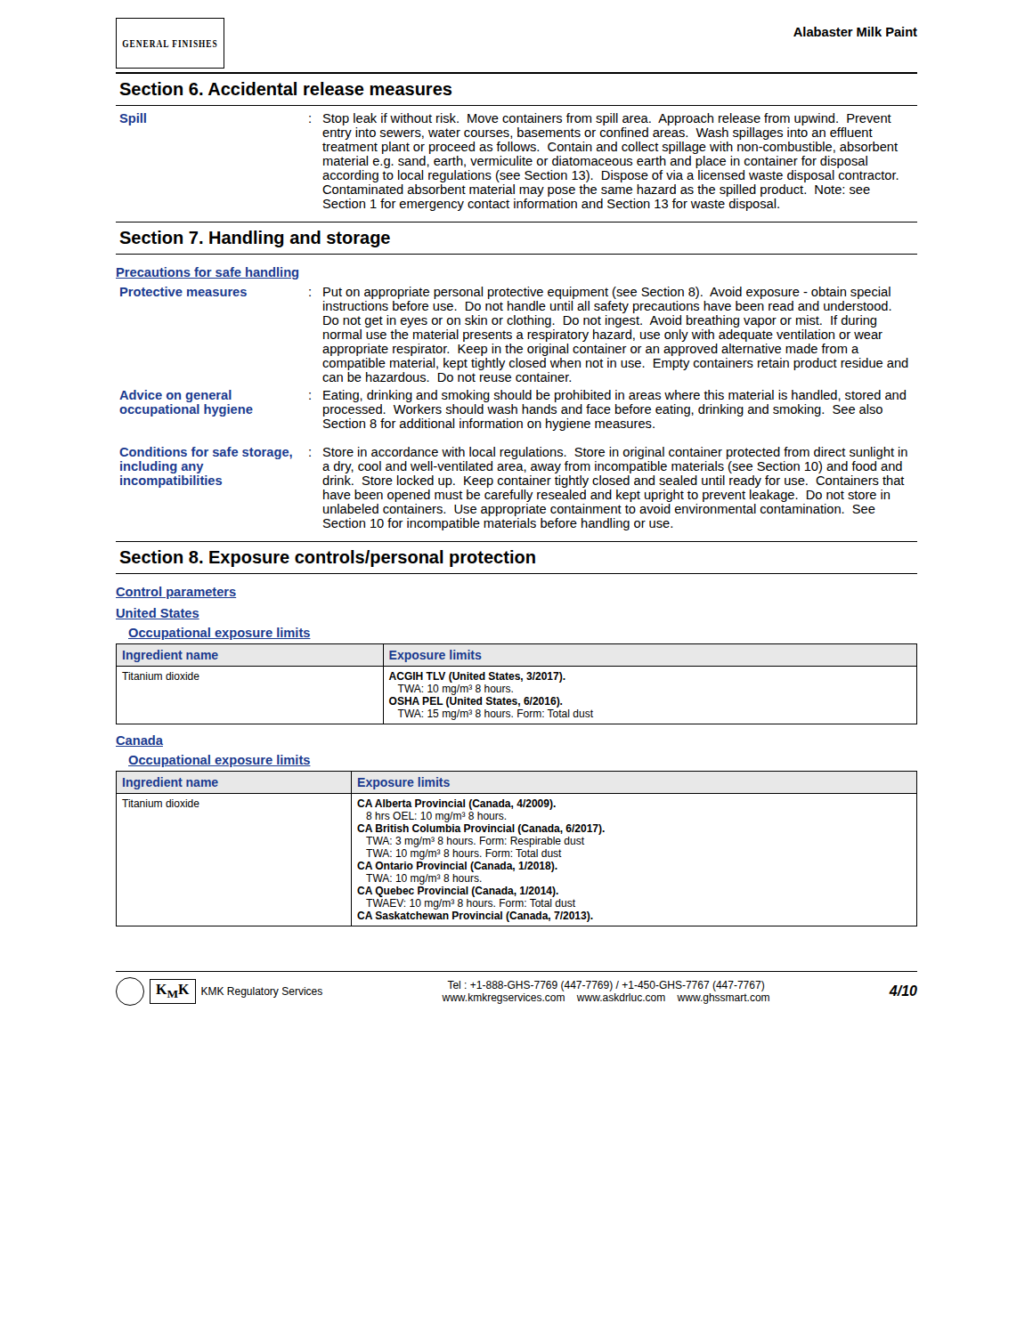GENERAL FINISHES
Alabaster Milk Paint
Section 6. Accidental release measures
| Spill | : | Stop leak if without risk. Move containers from spill area. Approach release from upwind. Prevent entry into sewers, water courses, basements or confined areas. Wash spillages into an effluent treatment plant or proceed as follows. Contain and collect spillage with non-combustible, absorbent material e.g. sand, earth, vermiculite or diatomaceous earth and place in container for disposal according to local regulations (see Section 13). Dispose of via a licensed waste disposal contractor. Contaminated absorbent material may pose the same hazard as the spilled product. Note: see Section 1 for emergency contact information and Section 13 for waste disposal. |
Section 7. Handling and storage
Precautions for safe handling
| Protective measures | : | Put on appropriate personal protective equipment (see Section 8). Avoid exposure - obtain special instructions before use. Do not handle until all safety precautions have been read and understood. Do not get in eyes or on skin or clothing. Do not ingest. Avoid breathing vapor or mist. If during normal use the material presents a respiratory hazard, use only with adequate ventilation or wear appropriate respirator. Keep in the original container or an approved alternative made from a compatible material, kept tightly closed when not in use. Empty containers retain product residue and can be hazardous. Do not reuse container. |
| Advice on general occupational hygiene | : | Eating, drinking and smoking should be prohibited in areas where this material is handled, stored and processed. Workers should wash hands and face before eating, drinking and smoking. See also Section 8 for additional information on hygiene measures. |
| Conditions for safe storage, including any incompatibilities | : | Store in accordance with local regulations. Store in original container protected from direct sunlight in a dry, cool and well-ventilated area, away from incompatible materials (see Section 10) and food and drink. Store locked up. Keep container tightly closed and sealed until ready for use. Containers that have been opened must be carefully resealed and kept upright to prevent leakage. Do not store in unlabeled containers. Use appropriate containment to avoid environmental contamination. See Section 10 for incompatible materials before handling or use. |
Section 8. Exposure controls/personal protection
Control parameters
United States
Occupational exposure limits
| Ingredient name | Exposure limits |
| --- | --- |
| Titanium dioxide | ACGIH TLV (United States, 3/2017). TWA: 10 mg/m³ 8 hours. OSHA PEL (United States, 6/2016). TWA: 15 mg/m³ 8 hours. Form: Total dust |
Canada
Occupational exposure limits
| Ingredient name | Exposure limits |
| --- | --- |
| Titanium dioxide | CA Alberta Provincial (Canada, 4/2009). 8 hrs OEL: 10 mg/m³ 8 hours. CA British Columbia Provincial (Canada, 6/2017). TWA: 3 mg/m³ 8 hours. Form: Respirable dust TWA: 10 mg/m³ 8 hours. Form: Total dust CA Ontario Provincial (Canada, 1/2018). TWA: 10 mg/m³ 8 hours. CA Quebec Provincial (Canada, 1/2014). TWAEV: 10 mg/m³ 8 hours. Form: Total dust CA Saskatchewan Provincial (Canada, 7/2013). |
KMK KMK Regulatory Services
Tel : +1-888-GHS-7769 (447-7769) / +1-450-GHS-7767 (447-7767)
www.kmkregservices.com www.askdrluc.com www.ghssmart.com
4/10